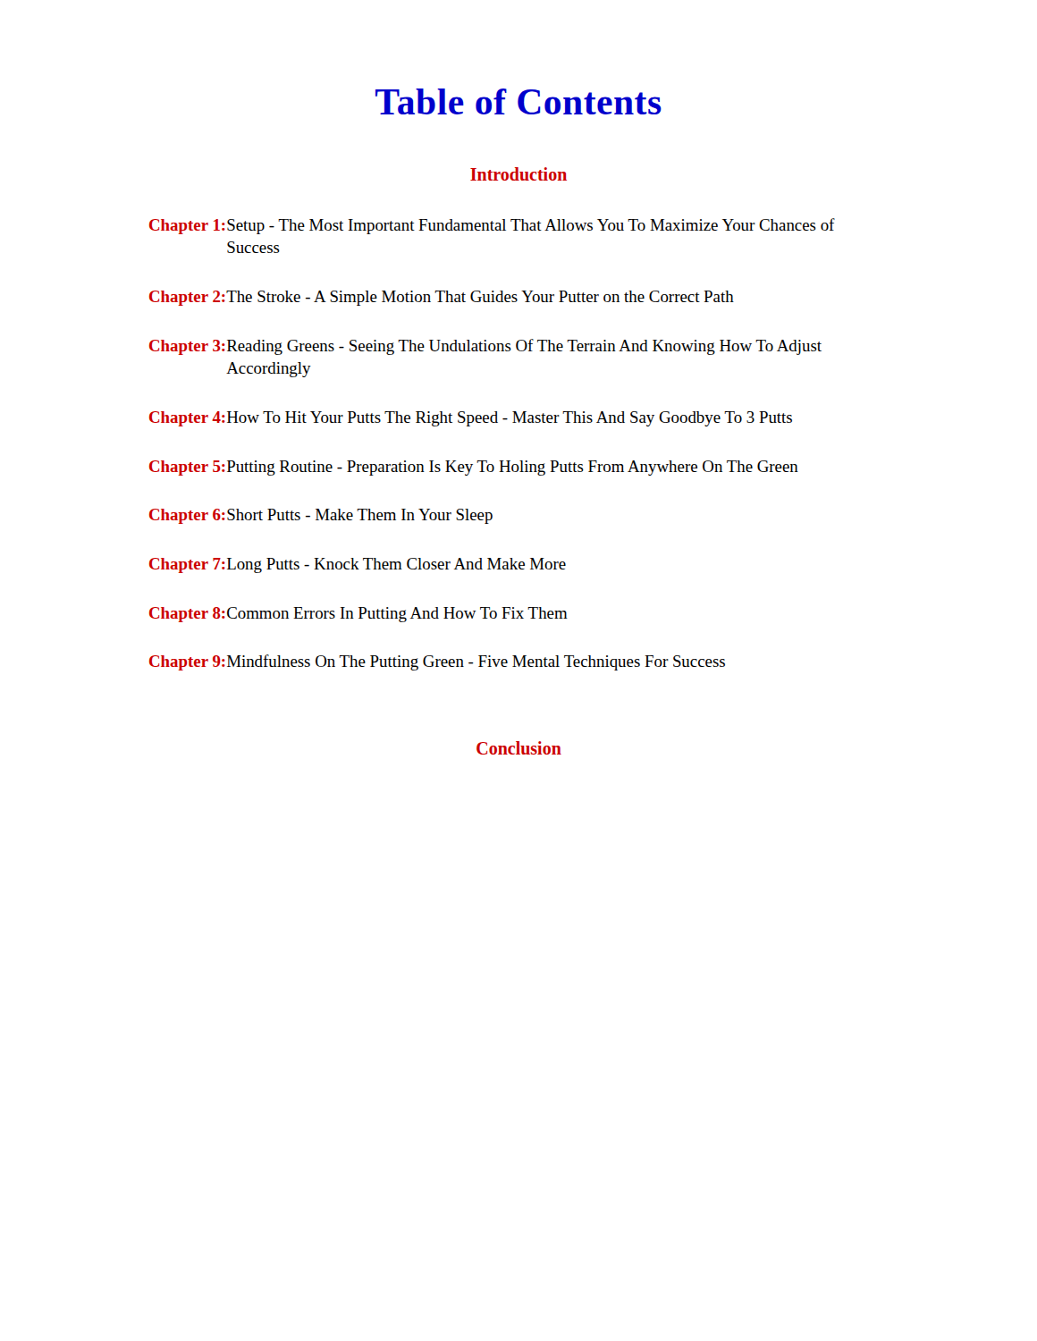Table of Contents
Introduction
| Chapter 1: | Setup - The Most Important Fundamental That Allows You To Maximize Your Chances of Success |
| Chapter 2: | The Stroke - A Simple Motion That Guides Your Putter on the Correct Path |
| Chapter 3: | Reading Greens - Seeing The Undulations Of The Terrain And Knowing How To Adjust Accordingly |
| Chapter 4: | How To Hit Your Putts The Right Speed - Master This And Say Goodbye To 3 Putts |
| Chapter 5: | Putting Routine - Preparation Is Key To Holing Putts From Anywhere On The Green |
| Chapter 6: | Short Putts - Make Them In Your Sleep |
| Chapter 7: | Long Putts - Knock Them Closer And Make More |
| Chapter 8: | Common Errors In Putting And How To Fix Them |
| Chapter 9: | Mindfulness On The Putting Green - Five Mental Techniques For Success |
Conclusion